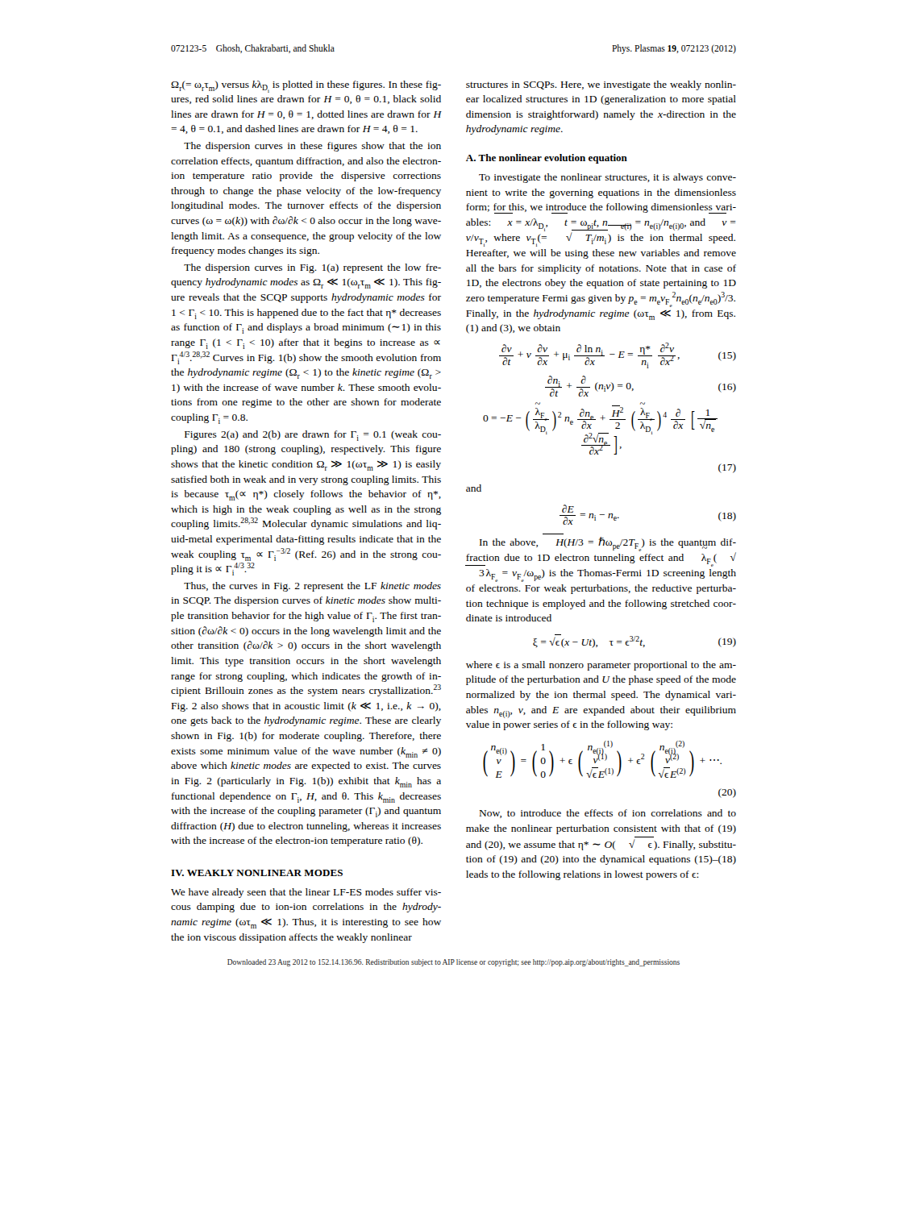072123-5 Ghosh, Chakrabarti, and Shukla
Phys. Plasmas 19, 072123 (2012)
Ωr(= ωrτm) versus kλDi is plotted in these figures. In these figures, red solid lines are drawn for H = 0, θ = 0.1, black solid lines are drawn for H = 0, θ = 1, dotted lines are drawn for H = 4, θ = 0.1, and dashed lines are drawn for H = 4, θ = 1.
The dispersion curves in these figures show that the ion correlation effects, quantum diffraction, and also the electron-ion temperature ratio provide the dispersive corrections through to change the phase velocity of the low-frequency longitudinal modes. The turnover effects of the dispersion curves (ω = ω(k)) with ∂ω/∂k < 0 also occur in the long wavelength limit. As a consequence, the group velocity of the low frequency modes changes its sign.
The dispersion curves in Fig. 1(a) represent the low frequency hydrodynamic modes as Ωr ≪ 1(ωrτm ≪ 1). This figure reveals that the SCQP supports hydrodynamic modes for 1 < Γi < 10. This is happened due to the fact that η* decreases as function of Γi and displays a broad minimum (∼1) in this range Γi (1 < Γi < 10) after that it begins to increase as ∝ Γi4/3.28,32 Curves in Fig. 1(b) show the smooth evolution from the hydrodynamic regime (Ωr < 1) to the kinetic regime (Ωr > 1) with the increase of wave number k. These smooth evolutions from one regime to the other are shown for moderate coupling Γi = 0.8.
Figures 2(a) and 2(b) are drawn for Γi = 0.1 (weak coupling) and 180 (strong coupling), respectively. This figure shows that the kinetic condition Ωr ≫ 1(ωτm ≫ 1) is easily satisfied both in weak and in very strong coupling limits. This is because τm(∝ η*) closely follows the behavior of η*, which is high in the weak coupling as well as in the strong coupling limits.28,32 Molecular dynamic simulations and liquid-metal experimental data-fitting results indicate that in the weak coupling τm ∝ Γi−3/2 (Ref. 26) and in the strong coupling it is ∝ Γi4/3.32
Thus, the curves in Fig. 2 represent the LF kinetic modes in SCQP. The dispersion curves of kinetic modes show multiple transition behavior for the high value of Γi. The first transition (∂ω/∂k < 0) occurs in the long wavelength limit and the other transition (∂ω/∂k > 0) occurs in the short wavelength limit. This type transition occurs in the short wavelength range for strong coupling, which indicates the growth of incipient Brillouin zones as the system nears crystallization.23 Fig. 2 also shows that in acoustic limit (k ≪ 1, i.e., k → 0), one gets back to the hydrodynamic regime. These are clearly shown in Fig. 1(b) for moderate coupling. Therefore, there exists some minimum value of the wave number (kmin ≠ 0) above which kinetic modes are expected to exist. The curves in Fig. 2 (particularly in Fig. 1(b)) exhibit that kmin has a functional dependence on Γi, H, and θ. This kmin decreases with the increase of the coupling parameter (Γi) and quantum diffraction (H) due to electron tunneling, whereas it increases with the increase of the electron-ion temperature ratio (θ).
IV. WEAKLY NONLINEAR MODES
We have already seen that the linear LF-ES modes suffer viscous damping due to ion-ion correlations in the hydrodynamic regime (ωτm ≪ 1). Thus, it is interesting to see how the ion viscous dissipation affects the weakly nonlinear
structures in SCQPs. Here, we investigate the weakly nonlinear localized structures in 1D (generalization to more spatial dimension is straightforward) namely the x-direction in the hydrodynamic regime.
A. The nonlinear evolution equation
To investigate the nonlinear structures, it is always convenient to write the governing equations in the dimensionless form; for this, we introduce the following dimensionless variables: x = x/λDi, t = ωpit, ne(i) = ne(i)/ne(i)0, and v = v/vTi, where vTi(= √Ti/mi) is the ion thermal speed. Hereafter, we will be using these new variables and remove all the bars for simplicity of notations. Note that in case of 1D, the electrons obey the equation of state pertaining to 1D zero temperature Fermi gas given by pe = mevFe2ne0(ne/ne0)3/3. Finally, in the hydrodynamic regime (ωτm ≪ 1), from Eqs. (1) and (3), we obtain
∂v∂t + v ∂v∂x + μi ∂ ln ni∂x − E = η*ni ∂2v∂x2,
(15)
∂ni∂t + ∂∂x (niv) = 0,
(16)
0 = −E − (λFe λDi)2 ne ∂ne∂x + H22 (λFe λDi)4 ∂∂x [1√ne ∂2√ne∂x2],
(17)
and
∂E∂x = ni − ne.
(18)
In the above, H(H/3 = ℏωpe/2TFe) is the quantum diffraction due to 1D electron tunneling effect and λFe(√3λFe = vFe/ωpe) is the Thomas-Fermi 1D screening length of electrons. For weak perturbations, the reductive perturbation technique is employed and the following stretched coordinate is introduced
ξ = √ϵ(x − Ut), τ = ϵ3/2t,
(19)
where ϵ is a small nonzero parameter proportional to the amplitude of the perturbation and U the phase speed of the mode normalized by the ion thermal speed. The dynamical variables ne(i), v, and E are expanded about their equilibrium value in power series of ϵ in the following way:
(ne(i) vE) = (100) + ϵ (ne(i)(1) v(1)√ϵE(1)) + ϵ2 (ne(i)(2) v(2)√ϵE(2)) + ⋯.
(20)
Now, to introduce the effects of ion correlations and to make the nonlinear perturbation consistent with that of (19) and (20), we assume that η* ∼ O(√ϵ). Finally, substitution of (19) and (20) into the dynamical equations (15)–(18) leads to the following relations in lowest powers of ϵ:
Downloaded 23 Aug 2012 to 152.14.136.96. Redistribution subject to AIP license or copyright; see http://pop.aip.org/about/rights_and_permissions